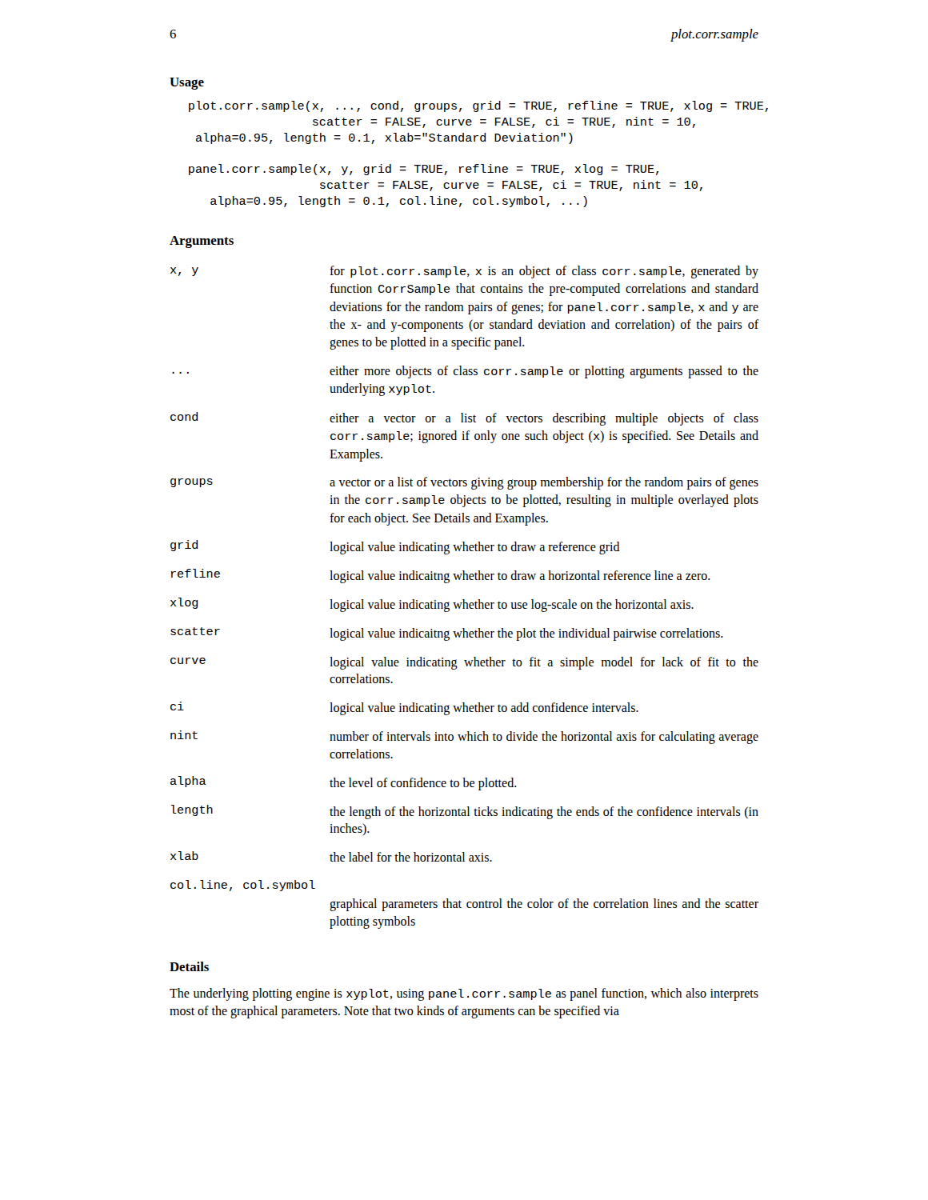6 plot.corr.sample
Usage
plot.corr.sample(x, ..., cond, groups, grid = TRUE, refline = TRUE, xlog = TRUE,
                 scatter = FALSE, curve = FALSE, ci = TRUE, nint = 10,
 alpha=0.95, length = 0.1, xlab="Standard Deviation")

panel.corr.sample(x, y, grid = TRUE, refline = TRUE, xlog = TRUE,
                  scatter = FALSE, curve = FALSE, ci = TRUE, nint = 10,
   alpha=0.95, length = 0.1, col.line, col.symbol, ...)
Arguments
x, y
for plot.corr.sample, x is an object of class corr.sample, generated by function CorrSample that contains the pre-computed correlations and standard deviations for the random pairs of genes; for panel.corr.sample, x and y are the x- and y-components (or standard deviation and correlation) of the pairs of genes to be plotted in a specific panel.
...
either more objects of class corr.sample or plotting arguments passed to the underlying xyplot.
cond
either a vector or a list of vectors describing multiple objects of class corr.sample; ignored if only one such object (x) is specified. See Details and Examples.
groups
a vector or a list of vectors giving group membership for the random pairs of genes in the corr.sample objects to be plotted, resulting in multiple overlayed plots for each object. See Details and Examples.
grid
logical value indicating whether to draw a reference grid
refline
logical value indicaitng whether to draw a horizontal reference line a zero.
xlog
logical value indicating whether to use log-scale on the horizontal axis.
scatter
logical value indicaitng whether the plot the individual pairwise correlations.
curve
logical value indicating whether to fit a simple model for lack of fit to the correlations.
ci
logical value indicating whether to add confidence intervals.
nint
number of intervals into which to divide the horizontal axis for calculating average correlations.
alpha
the level of confidence to be plotted.
length
the length of the horizontal ticks indicating the ends of the confidence intervals (in inches).
xlab
the label for the horizontal axis.
col.line, col.symbol
graphical parameters that control the color of the correlation lines and the scatter plotting symbols
Details
The underlying plotting engine is xyplot, using panel.corr.sample as panel function, which also interprets most of the graphical parameters. Note that two kinds of arguments can be specified via